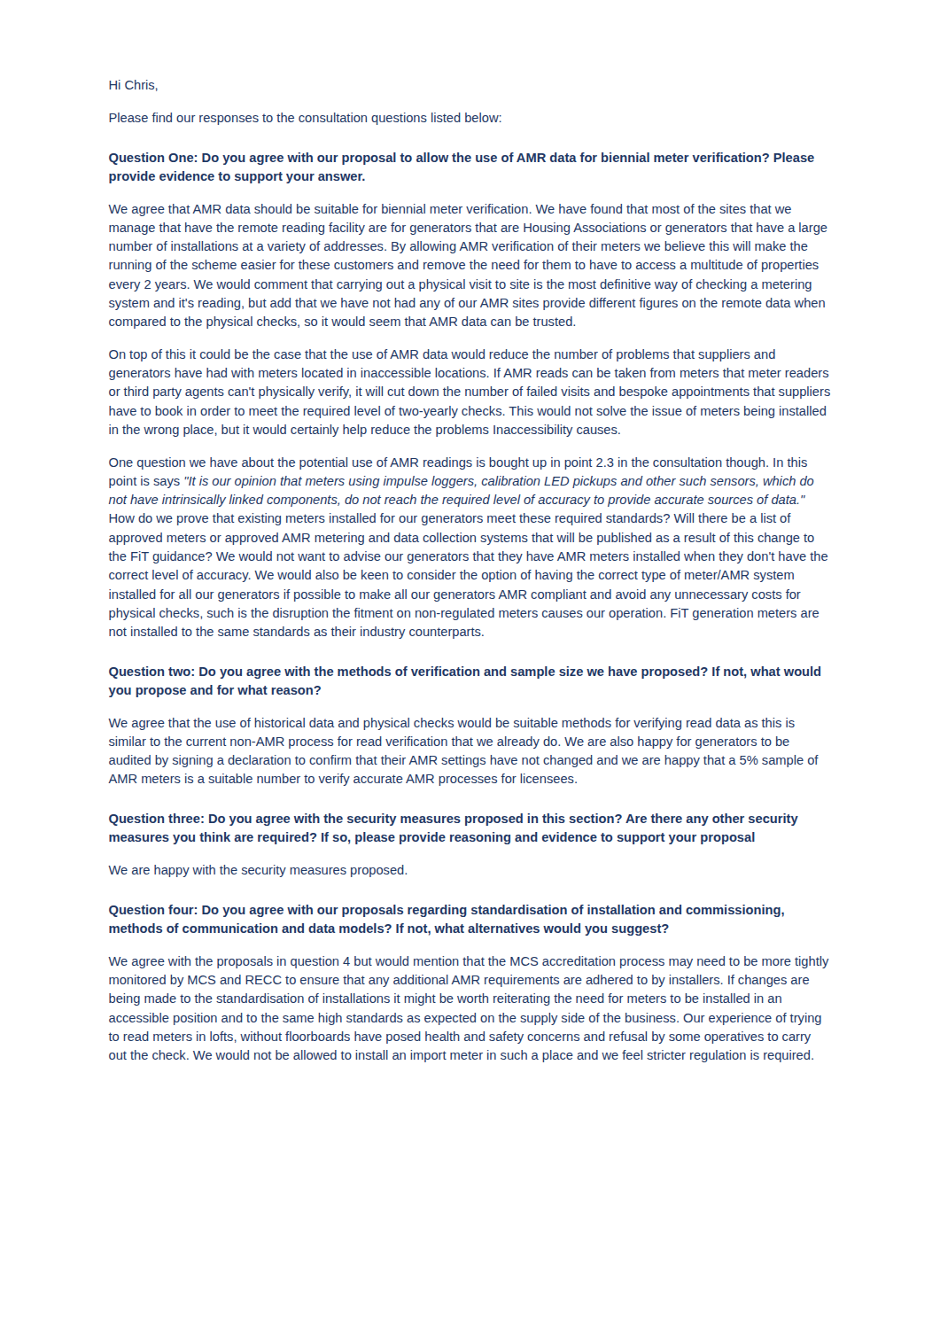Hi Chris,
Please find our responses to the consultation questions listed below:
Question One: Do you agree with our proposal to allow the use of AMR data for biennial meter verification? Please provide evidence to support your answer.
We agree that AMR data should be suitable for biennial meter verification. We have found that most of the sites that we manage that have the remote reading facility are for generators that are Housing Associations or generators that have a large number of installations at a variety of addresses. By allowing AMR verification of their meters we believe this will make the running of the scheme easier for these customers and remove the need for them to have to access a multitude of properties every 2 years. We would comment that carrying out a physical visit to site is the most definitive way of checking a metering system and it's reading, but add that we have not had any of our AMR sites provide different figures on the remote data when compared to the physical checks, so it would seem that AMR data can be trusted.
On top of this it could be the case that the use of AMR data would reduce the number of problems that suppliers and generators have had with meters located in inaccessible locations. If AMR reads can be taken from meters that meter readers or third party agents can't physically verify, it will cut down the number of failed visits and bespoke appointments that suppliers have to book in order to meet the required level of two-yearly checks. This would not solve the issue of meters being installed in the wrong place, but it would certainly help reduce the problems Inaccessibility causes.
One question we have about the potential use of AMR readings is bought up in point 2.3 in the consultation though. In this point is says "It is our opinion that meters using impulse loggers, calibration LED pickups and other such sensors, which do not have intrinsically linked components, do not reach the required level of accuracy to provide accurate sources of data." How do we prove that existing meters installed for our generators meet these required standards? Will there be a list of approved meters or approved AMR metering and data collection systems that will be published as a result of this change to the FiT guidance? We would not want to advise our generators that they have AMR meters installed when they don't have the correct level of accuracy. We would also be keen to consider the option of having the correct type of meter/AMR system installed for all our generators if possible to make all our generators AMR compliant and avoid any unnecessary costs for physical checks, such is the disruption the fitment on non-regulated meters causes our operation. FiT generation meters are not installed to the same standards as their industry counterparts.
Question two: Do you agree with the methods of verification and sample size we have proposed? If not, what would you propose and for what reason?
We agree that the use of historical data and physical checks would be suitable methods for verifying read data as this is similar to the current non-AMR process for read verification that we already do. We are also happy for generators to be audited by signing a declaration to confirm that their AMR settings have not changed and we are happy that a 5% sample of AMR meters is a suitable number to verify accurate AMR processes for licensees.
Question three: Do you agree with the security measures proposed in this section? Are there any other security measures you think are required? If so, please provide reasoning and evidence to support your proposal
We are happy with the security measures proposed.
Question four: Do you agree with our proposals regarding standardisation of installation and commissioning, methods of communication and data models? If not, what alternatives would you suggest?
We agree with the proposals in question 4 but would mention that the MCS accreditation process may need to be more tightly monitored by MCS and RECC to ensure that any additional AMR requirements are adhered to by installers. If changes are being made to the standardisation of installations it might be worth reiterating the need for meters to be installed in an accessible position and to the same high standards as expected on the supply side of the business. Our experience of trying to read meters in lofts, without floorboards have posed health and safety concerns and refusal by some operatives to carry out the check. We would not be allowed to install an import meter in such a place and we feel stricter regulation is required.